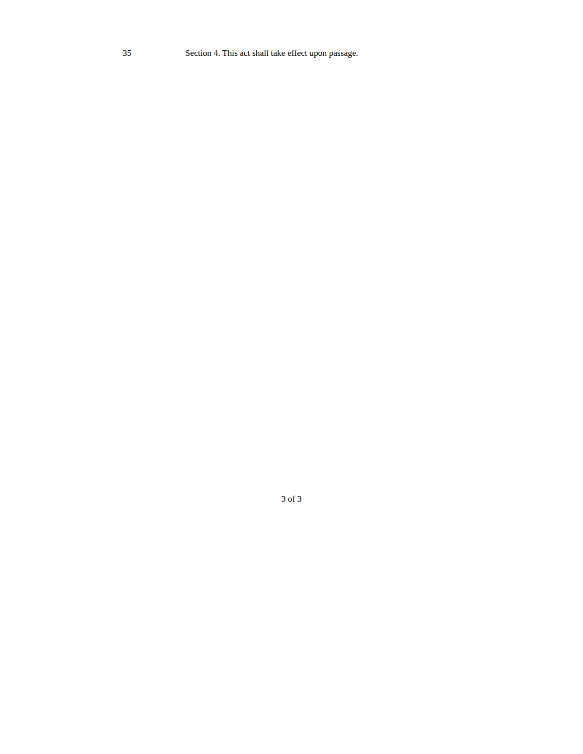35 Section 4. This act shall take effect upon passage.
3 of 3